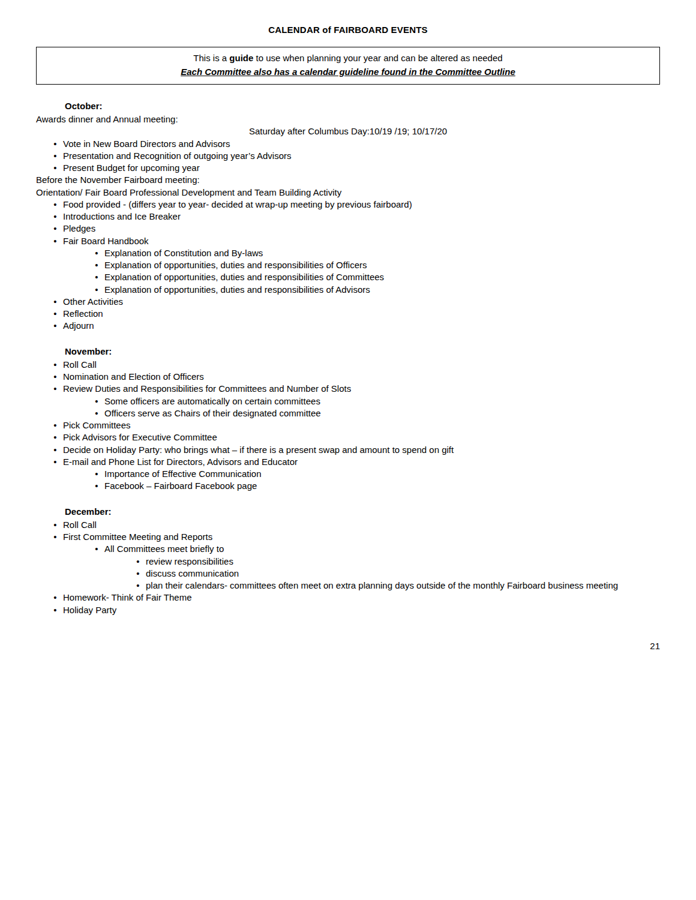CALENDAR of FAIRBOARD EVENTS
This is a guide to use when planning your year and can be altered as needed
Each Committee also has a calendar guideline found in the Committee Outline
October:
Awards dinner and Annual meeting:
Saturday after Columbus Day:10/19 /19; 10/17/20
Vote in New Board Directors and Advisors
Presentation and Recognition of outgoing year’s Advisors
Present Budget for upcoming year
Before the November Fairboard meeting:
Orientation/ Fair Board Professional Development and Team Building Activity
Food provided - (differs year to year- decided at wrap-up meeting by previous fairboard)
Introductions and Ice Breaker
Pledges
Fair Board Handbook
Explanation of Constitution and By-laws
Explanation of opportunities, duties and responsibilities of Officers
Explanation of opportunities, duties and responsibilities of Committees
Explanation of opportunities, duties and responsibilities of Advisors
Other Activities
Reflection
Adjourn
November:
Roll Call
Nomination and Election of Officers
Review Duties and Responsibilities for Committees and Number of Slots
Some officers are automatically on certain committees
Officers serve as Chairs of their designated committee
Pick Committees
Pick Advisors for Executive Committee
Decide on Holiday Party: who brings what – if there is a present swap and amount to spend on gift
E-mail and Phone List for Directors, Advisors and Educator
Importance of Effective Communication
Facebook – Fairboard Facebook page
December:
Roll Call
First Committee Meeting and Reports
All Committees meet briefly to
review responsibilities
discuss communication
plan their calendars- committees often meet on extra planning days outside of the monthly Fairboard business meeting
Homework- Think of Fair Theme
Holiday Party
21